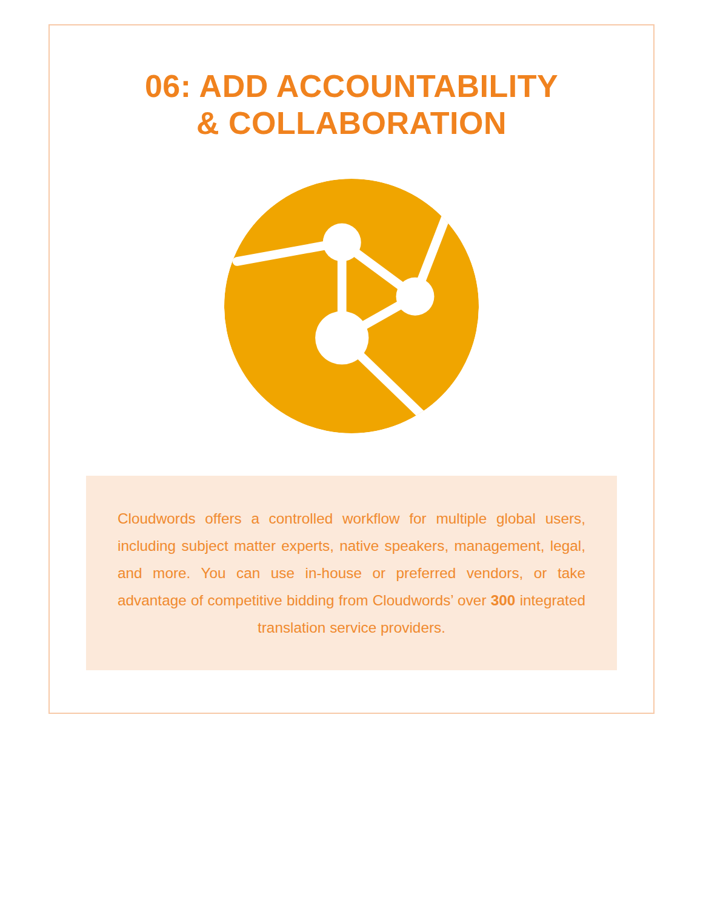06: Add Accountability
& Collaboration
Cloudwords offers a controlled workflow for multiple global users, including subject matter experts, native speakers, management, legal, and more. You can use in-house or preferred vendors, or take advantage of competitive bidding from Cloudwords’ over 300 integrated translation service providers.